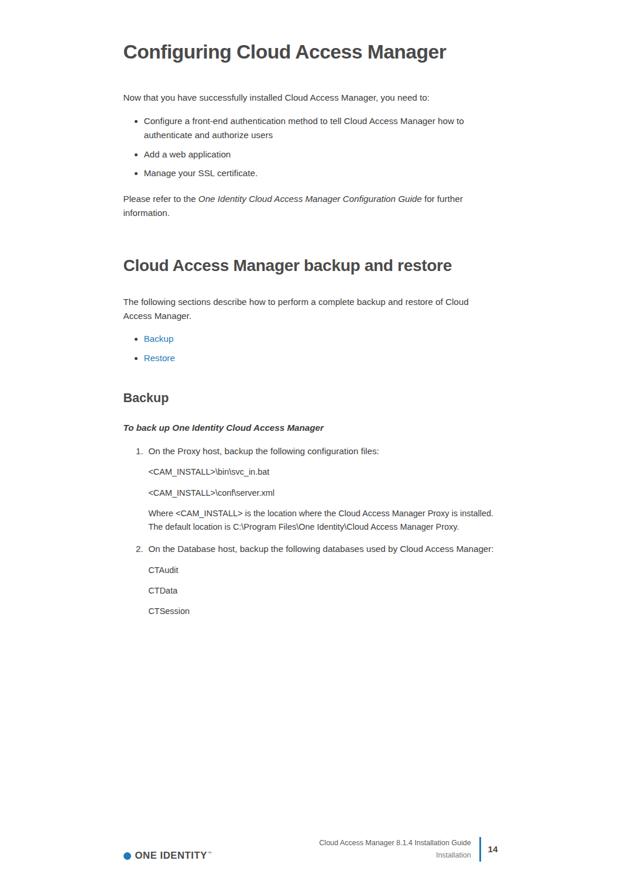Configuring Cloud Access Manager
Now that you have successfully installed Cloud Access Manager, you need to:
Configure a front-end authentication method to tell Cloud Access Manager how to authenticate and authorize users
Add a web application
Manage your SSL certificate.
Please refer to the One Identity Cloud Access Manager Configuration Guide for further information.
Cloud Access Manager backup and restore
The following sections describe how to perform a complete backup and restore of Cloud Access Manager.
Backup
Restore
Backup
To back up One Identity Cloud Access Manager
On the Proxy host, backup the following configuration files:
<CAM_INSTALL>\bin\svc_in.bat
<CAM_INSTALL>\conf\server.xml
Where <CAM_INSTALL> is the location where the Cloud Access Manager Proxy is installed. The default location is C:\Program Files\One Identity\Cloud Access Manager Proxy.
On the Database host, backup the following databases used by Cloud Access Manager:
CTAudit
CTData
CTSession
ONE IDENTITY™
Cloud Access Manager 8.1.4 Installation Guide
Installation
14